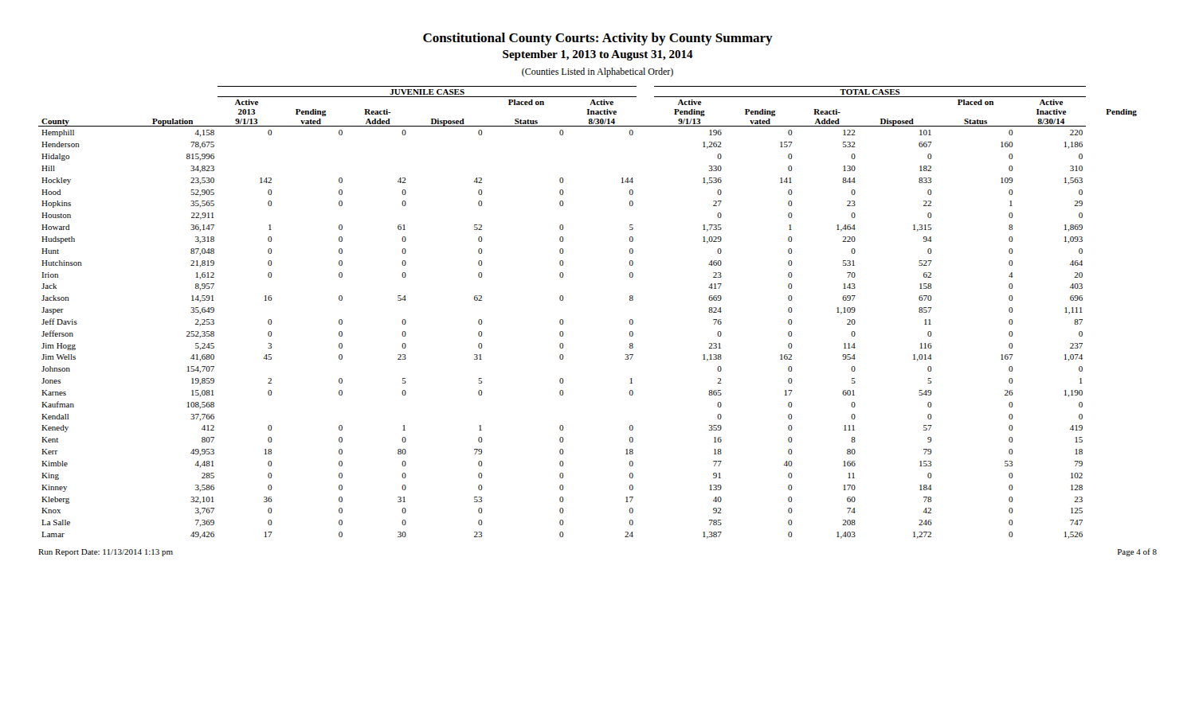Constitutional County Courts: Activity by County Summary
September 1, 2013 to August 31, 2014
(Counties Listed in Alphabetical Order)
| | | JUVENILE CASES | | TOTAL CASES |
| --- | --- | --- | --- | --- |
| Active | | | | Placed on | Active | Active | | | | Placed on | Active |
| 2013 | Pending | Reacti- | | | Inactive | Pending | Pending | Reacti- | | | Inactive | Pending |
| County | Population | 9/1/13 | vated | Added | Disposed | Status | 8/30/14 | | 9/1/13 | vated | Added | Disposed | Status | 8/30/14 |
| Hemphill | 4,158 | 0 | 0 | 0 | 0 | 0 | 0 | | 196 | 0 | 122 | 101 | 0 | 220 |
| Henderson | 78,675 | | | | | | | | 1,262 | 157 | 532 | 667 | 160 | 1,186 |
| Hidalgo | 815,996 | | | | | | | | 0 | 0 | 0 | 0 | 0 | 0 |
| Hill | 34,823 | | | | | | | | 330 | 0 | 130 | 182 | 0 | 310 |
| Hockley | 23,530 | 142 | 0 | 42 | 42 | 0 | 144 | | 1,536 | 141 | 844 | 833 | 109 | 1,563 |
| Hood | 52,905 | 0 | 0 | 0 | 0 | 0 | 0 | | 0 | 0 | 0 | 0 | 0 | 0 |
| Hopkins | 35,565 | 0 | 0 | 0 | 0 | 0 | 0 | | 27 | 0 | 23 | 22 | 1 | 29 |
| Houston | 22,911 | | | | | | | | 0 | 0 | 0 | 0 | 0 | 0 |
| Howard | 36,147 | 1 | 0 | 61 | 52 | 0 | 5 | | 1,735 | 1 | 1,464 | 1,315 | 8 | 1,869 |
| Hudspeth | 3,318 | 0 | 0 | 0 | 0 | 0 | 0 | | 1,029 | 0 | 220 | 94 | 0 | 1,093 |
| Hunt | 87,048 | 0 | 0 | 0 | 0 | 0 | 0 | | 0 | 0 | 0 | 0 | 0 | 0 |
| Hutchinson | 21,819 | 0 | 0 | 0 | 0 | 0 | 0 | | 460 | 0 | 531 | 527 | 0 | 464 |
| Irion | 1,612 | 0 | 0 | 0 | 0 | 0 | 0 | | 23 | 0 | 70 | 62 | 4 | 20 |
| Jack | 8,957 | | | | | | | | 417 | 0 | 143 | 158 | 0 | 403 |
| Jackson | 14,591 | 16 | 0 | 54 | 62 | 0 | 8 | | 669 | 0 | 697 | 670 | 0 | 696 |
| Jasper | 35,649 | | | | | | | | 824 | 0 | 1,109 | 857 | 0 | 1,111 |
| Jeff Davis | 2,253 | 0 | 0 | 0 | 0 | 0 | 0 | | 76 | 0 | 20 | 11 | 0 | 87 |
| Jefferson | 252,358 | 0 | 0 | 0 | 0 | 0 | 0 | | 0 | 0 | 0 | 0 | 0 | 0 |
| Jim Hogg | 5,245 | 3 | 0 | 0 | 0 | 0 | 8 | | 231 | 0 | 114 | 116 | 0 | 237 |
| Jim Wells | 41,680 | 45 | 0 | 23 | 31 | 0 | 37 | | 1,138 | 162 | 954 | 1,014 | 167 | 1,074 |
| Johnson | 154,707 | | | | | | | | 0 | 0 | 0 | 0 | 0 | 0 |
| Jones | 19,859 | 2 | 0 | 5 | 5 | 0 | 1 | | 2 | 0 | 5 | 5 | 0 | 1 |
| Karnes | 15,081 | 0 | 0 | 0 | 0 | 0 | 0 | | 865 | 17 | 601 | 549 | 26 | 1,190 |
| Kaufman | 108,568 | | | | | | | | 0 | 0 | 0 | 0 | 0 | 0 |
| Kendall | 37,766 | | | | | | | | 0 | 0 | 0 | 0 | 0 | 0 |
| Kenedy | 412 | 0 | 0 | 1 | 1 | 0 | 0 | | 359 | 0 | 111 | 57 | 0 | 419 |
| Kent | 807 | 0 | 0 | 0 | 0 | 0 | 0 | | 16 | 0 | 8 | 9 | 0 | 15 |
| Kerr | 49,953 | 18 | 0 | 80 | 79 | 0 | 18 | | 18 | 0 | 80 | 79 | 0 | 18 |
| Kimble | 4,481 | 0 | 0 | 0 | 0 | 0 | 0 | | 77 | 40 | 166 | 153 | 53 | 79 |
| King | 285 | 0 | 0 | 0 | 0 | 0 | 0 | | 91 | 0 | 11 | 0 | 0 | 102 |
| Kinney | 3,586 | 0 | 0 | 0 | 0 | 0 | 0 | | 139 | 0 | 170 | 184 | 0 | 128 |
| Kleberg | 32,101 | 36 | 0 | 31 | 53 | 0 | 17 | | 40 | 0 | 60 | 78 | 0 | 23 |
| Knox | 3,767 | 0 | 0 | 0 | 0 | 0 | 0 | | 92 | 0 | 74 | 42 | 0 | 125 |
| La Salle | 7,369 | 0 | 0 | 0 | 0 | 0 | 0 | | 785 | 0 | 208 | 246 | 0 | 747 |
| Lamar | 49,426 | 17 | 0 | 30 | 23 | 0 | 24 | | 1,387 | 0 | 1,403 | 1,272 | 0 | 1,526 |
Run Report Date: 11/13/2014 1:13 pm
Page 4 of 8